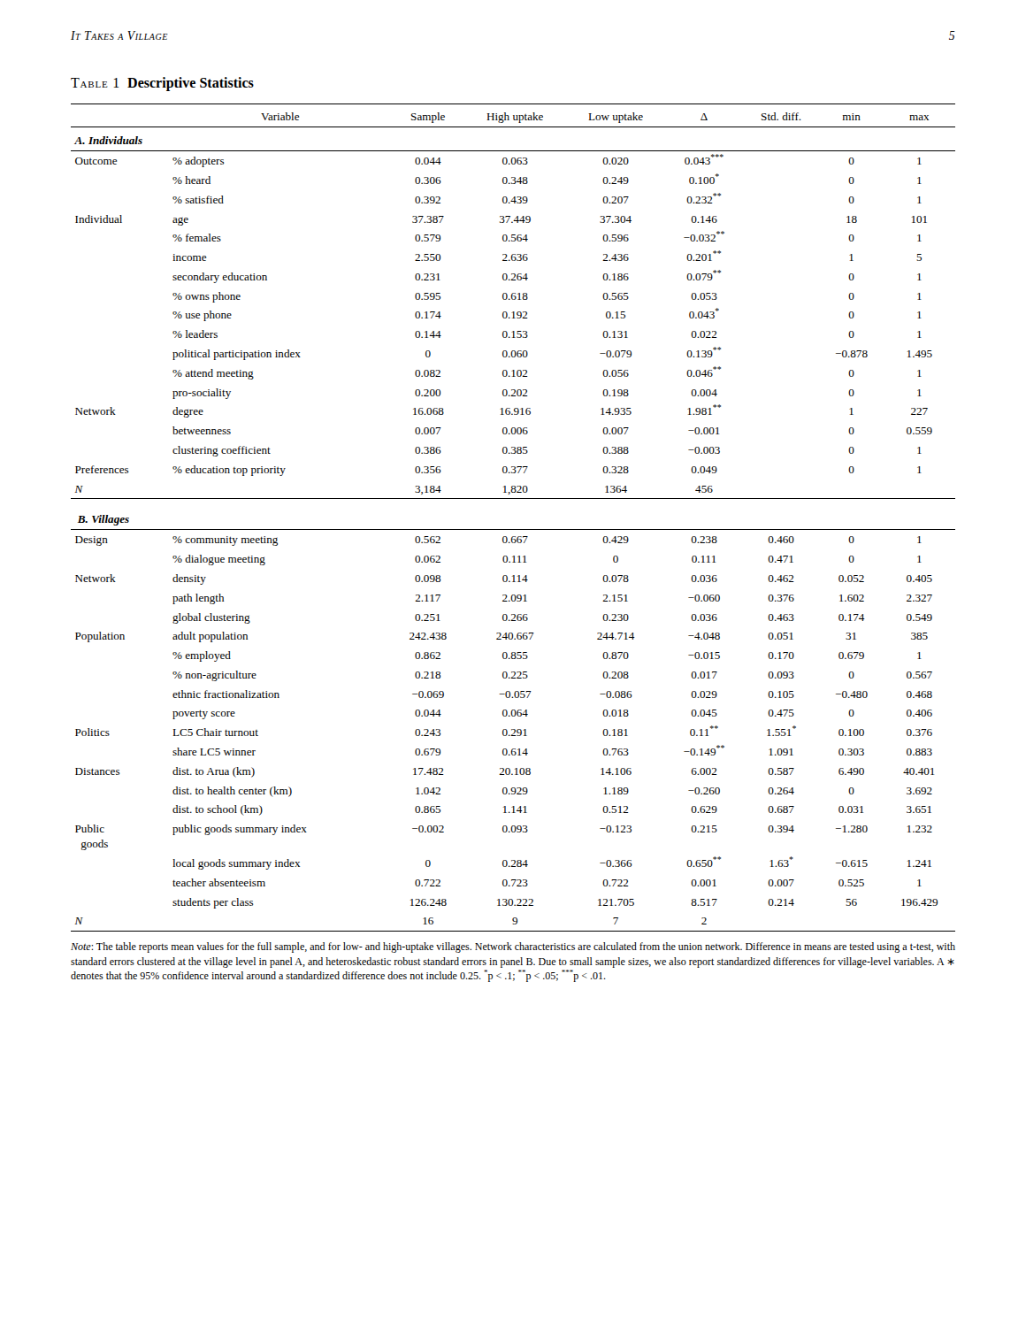It Takes a Village 5
Table 1 Descriptive Statistics
| | Variable | Sample | High uptake | Low uptake | Δ | Std. diff. | min | max |
| --- | --- | --- | --- | --- | --- | --- | --- | --- |
| A. Individuals |
| Outcome | % adopters | 0.044 | 0.063 | 0.020 | 0.043 *** | | 0 | 1 |
| | % heard | 0.306 | 0.348 | 0.249 | 0.100 * | | 0 | 1 |
| | % satisfied | 0.392 | 0.439 | 0.207 | 0.232 ** | | 0 | 1 |
| Individual | age | 37.387 | 37.449 | 37.304 | 0.146 | | 18 | 101 |
| | % females | 0.579 | 0.564 | 0.596 | −0.032 ** | | 0 | 1 |
| | income | 2.550 | 2.636 | 2.436 | 0.201 ** | | 1 | 5 |
| | secondary education | 0.231 | 0.264 | 0.186 | 0.079 ** | | 0 | 1 |
| | % owns phone | 0.595 | 0.618 | 0.565 | 0.053 | | 0 | 1 |
| | % use phone | 0.174 | 0.192 | 0.15 | 0.043 * | | 0 | 1 |
| | % leaders | 0.144 | 0.153 | 0.131 | 0.022 | | 0 | 1 |
| | political participation index | 0 | 0.060 | −0.079 | 0.139 ** | | −0.878 | 1.495 |
| | % attend meeting | 0.082 | 0.102 | 0.056 | 0.046 ** | | 0 | 1 |
| | pro-sociality | 0.200 | 0.202 | 0.198 | 0.004 | | 0 | 1 |
| Network | degree | 16.068 | 16.916 | 14.935 | 1.981 ** | | 1 | 227 |
| | betweenness | 0.007 | 0.006 | 0.007 | −0.001 | | 0 | 0.559 |
| | clustering coefficient | 0.386 | 0.385 | 0.388 | −0.003 | | 0 | 1 |
| Preferences | % education top priority | 0.356 | 0.377 | 0.328 | 0.049 | | 0 | 1 |
| N | | 3,184 | 1,820 | 1364 | 456 | | | |
| B. Villages |
| Design | % community meeting | 0.562 | 0.667 | 0.429 | 0.238 | 0.460 | 0 | 1 |
| | % dialogue meeting | 0.062 | 0.111 | 0 | 0.111 | 0.471 | 0 | 1 |
| Network | density | 0.098 | 0.114 | 0.078 | 0.036 | 0.462 | 0.052 | 0.405 |
| | path length | 2.117 | 2.091 | 2.151 | −0.060 | 0.376 | 1.602 | 2.327 |
| | global clustering | 0.251 | 0.266 | 0.230 | 0.036 | 0.463 | 0.174 | 0.549 |
| Population | adult population | 242.438 | 240.667 | 244.714 | −4.048 | 0.051 | 31 | 385 |
| | % employed | 0.862 | 0.855 | 0.870 | −0.015 | 0.170 | 0.679 | 1 |
| | % non-agriculture | 0.218 | 0.225 | 0.208 | 0.017 | 0.093 | 0 | 0.567 |
| | ethnic fractionalization | −0.069 | −0.057 | −0.086 | 0.029 | 0.105 | −0.480 | 0.468 |
| | poverty score | 0.044 | 0.064 | 0.018 | 0.045 | 0.475 | 0 | 0.406 |
| Politics | LC5 Chair turnout | 0.243 | 0.291 | 0.181 | 0.11 ** | 1.551 * | 0.100 | 0.376 |
| | share LC5 winner | 0.679 | 0.614 | 0.763 | −0.149 ** | 1.091 | 0.303 | 0.883 |
| Distances | dist. to Arua (km) | 17.482 | 20.108 | 14.106 | 6.002 | 0.587 | 6.490 | 40.401 |
| | dist. to health center (km) | 1.042 | 0.929 | 1.189 | −0.260 | 0.264 | 0 | 3.692 |
| | dist. to school (km) | 0.865 | 1.141 | 0.512 | 0.629 | 0.687 | 0.031 | 3.651 |
| Public goods | public goods summary index | −0.002 | 0.093 | −0.123 | 0.215 | 0.394 | −1.280 | 1.232 |
| | local goods summary index | 0 | 0.284 | −0.366 | 0.650 ** | 1.63 * | −0.615 | 1.241 |
| | teacher absenteeism | 0.722 | 0.723 | 0.722 | 0.001 | 0.007 | 0.525 | 1 |
| | students per class | 126.248 | 130.222 | 121.705 | 8.517 | 0.214 | 56 | 196.429 |
| N | | 16 | 9 | 7 | 2 | | | |
Note: The table reports mean values for the full sample, and for low- and high-uptake villages. Network characteristics are calculated from the union network. Difference in means are tested using a t-test, with standard errors clustered at the village level in panel A, and heteroskedastic robust standard errors in panel B. Due to small sample sizes, we also report standardized differences for village-level variables. A ∗ denotes that the 95% confidence interval around a standardized difference does not include 0.25. *p < .1; **p < .05; ***p < .01.